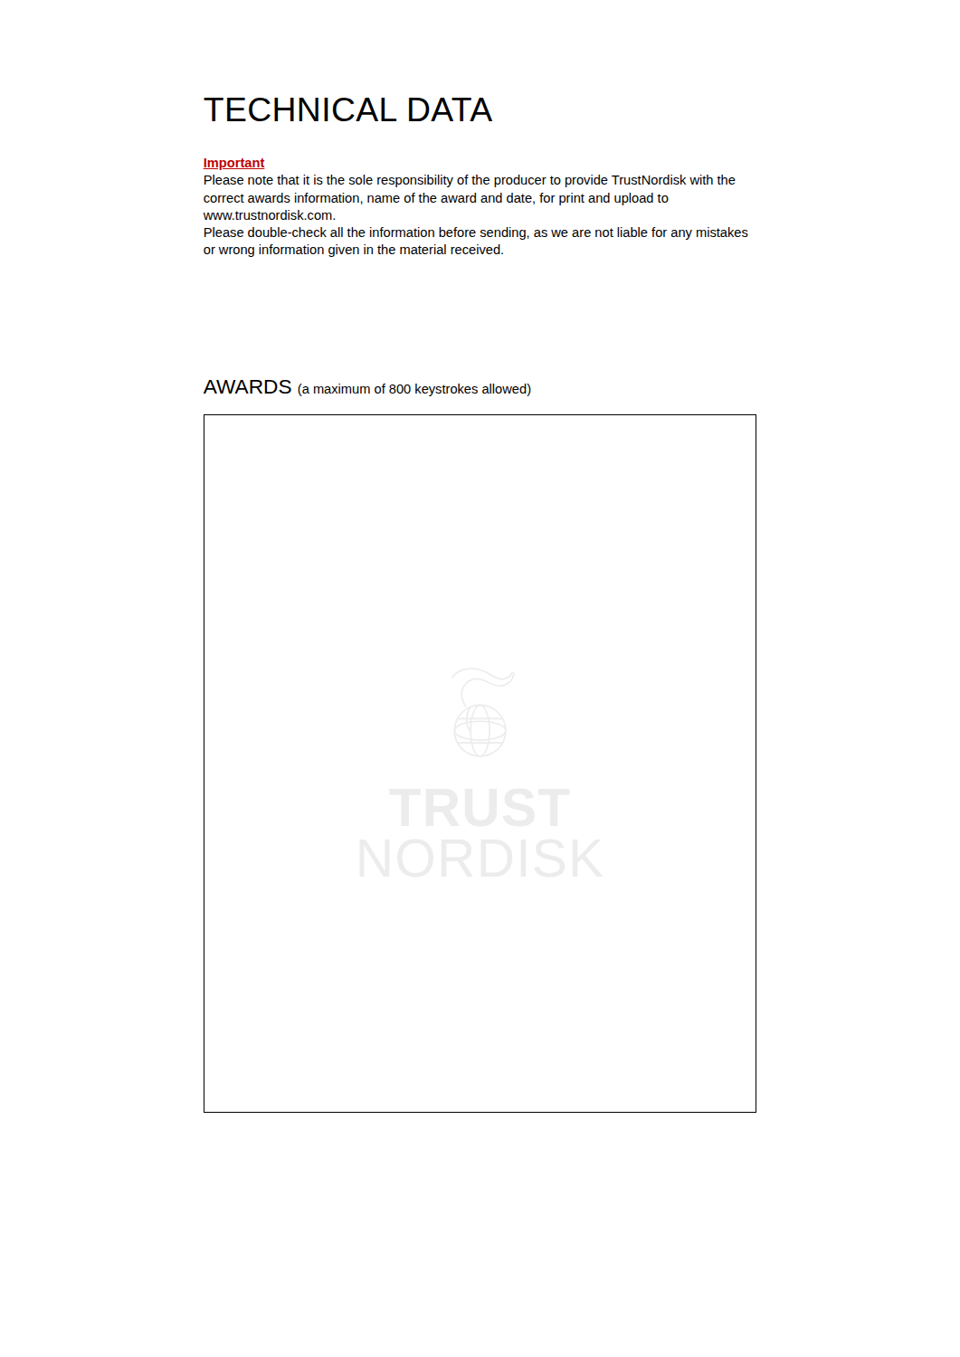TECHNICAL DATA
Important
Please note that it is the sole responsibility of the producer to provide TrustNordisk with the correct awards information, name of the award and date, for print and upload to www.trustnordisk.com.
Please double-check all the information before sending, as we are not liable for any mistakes or wrong information given in the material received.
AWARDS (a maximum of 800 keystrokes allowed)
TRUST
NORDISK